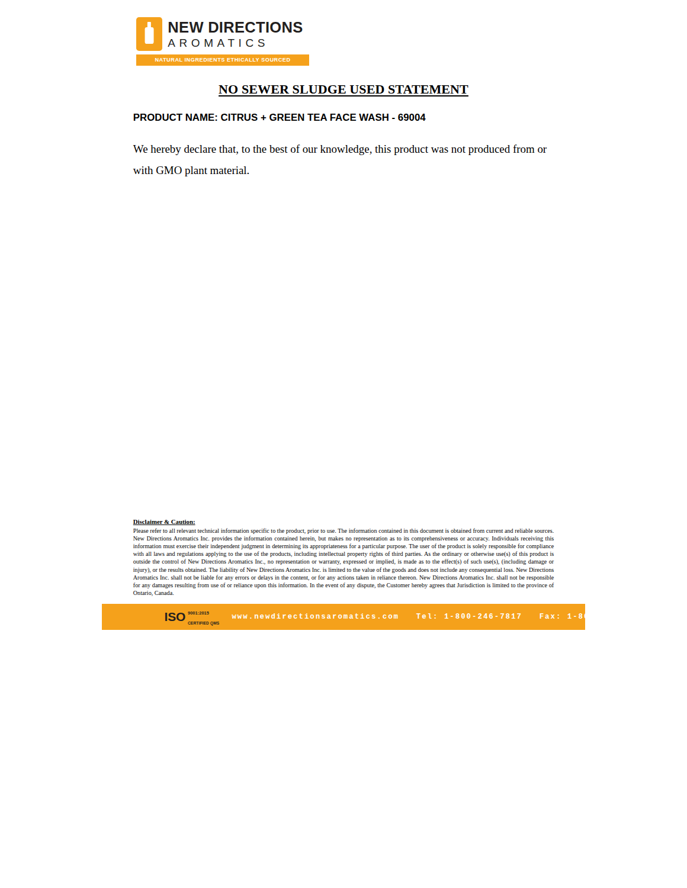NEW DIRECTIONS
AROMATICS
NATURAL INGREDIENTS ETHICALLY SOURCED
NO SEWER SLUDGE USED STATEMENT
PRODUCT NAME: CITRUS + GREEN TEA FACE WASH - 69004
We hereby declare that, to the best of our knowledge, this product was not produced from or with GMO plant material.
Disclaimer & Caution: Please refer to all relevant technical information specific to the product, prior to use. The information contained in this document is obtained from current and reliable sources. New Directions Aromatics Inc. provides the information contained herein, but makes no representation as to its comprehensiveness or accuracy. Individuals receiving this information must exercise their independent judgment in determining its appropriateness for a particular purpose. The user of the product is solely responsible for compliance with all laws and regulations applying to the use of the products, including intellectual property rights of third parties. As the ordinary or otherwise use(s) of this product is outside the control of New Directions Aromatics Inc., no representation or warranty, expressed or implied, is made as to the effect(s) of such use(s), (including damage or injury), or the results obtained. The liability of New Directions Aromatics Inc. is limited to the value of the goods and does not include any consequential loss. New Directions Aromatics Inc. shall not be liable for any errors or delays in the content, or for any actions taken in reliance thereon. New Directions Aromatics Inc. shall not be responsible for any damages resulting from use of or reliance upon this information. In the event of any dispute, the Customer hereby agrees that Jurisdiction is limited to the province of Ontario, Canada.
ISO 9001:2015
CERTIFIED QMS
www.newdirectionsaromatics.com Tel: 1-800-246-7817 Fax: 1-800-246-8207